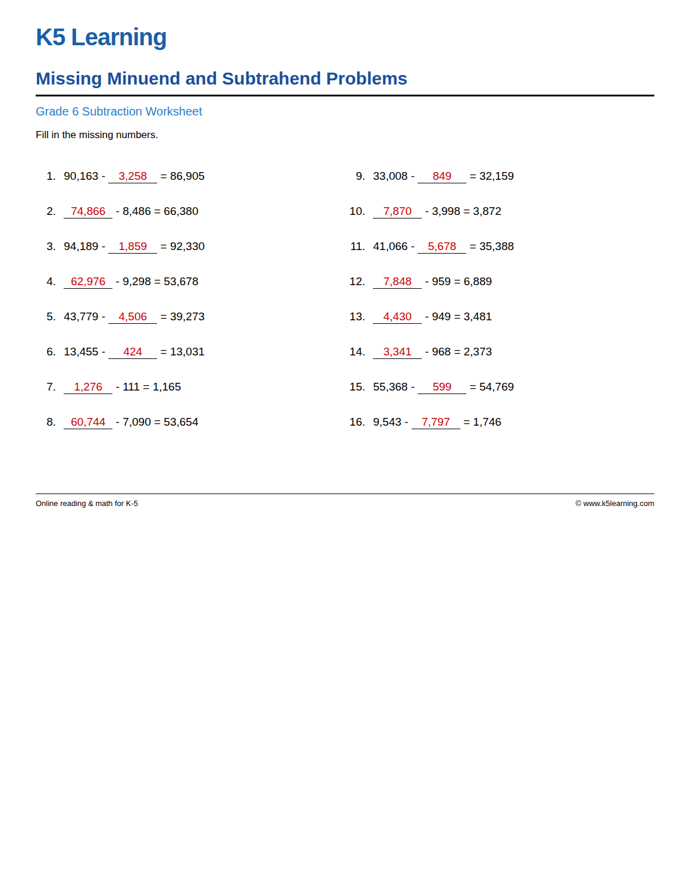K5 Learning
Missing Minuend and Subtrahend Problems
Grade 6 Subtraction Worksheet
Fill in the missing numbers.
| 1. 90,163 - 3,258 = 86,905 | 9. 33,008 - 849 = 32,159 |
| 2. 74,866 - 8,486 = 66,380 | 10. 7,870 - 3,998 = 3,872 |
| 3. 94,189 - 1,859 = 92,330 | 11. 41,066 - 5,678 = 35,388 |
| 4. 62,976 - 9,298 = 53,678 | 12. 7,848 - 959 = 6,889 |
| 5. 43,779 - 4,506 = 39,273 | 13. 4,430 - 949 = 3,481 |
| 6. 13,455 - 424 = 13,031 | 14. 3,341 - 968 = 2,373 |
| 7. 1,276 - 111 = 1,165 | 15. 55,368 - 599 = 54,769 |
| 8. 60,744 - 7,090 = 53,654 | 16. 9,543 - 7,797 = 1,746 |
Online reading & math for K-5 © www.k5learning.com